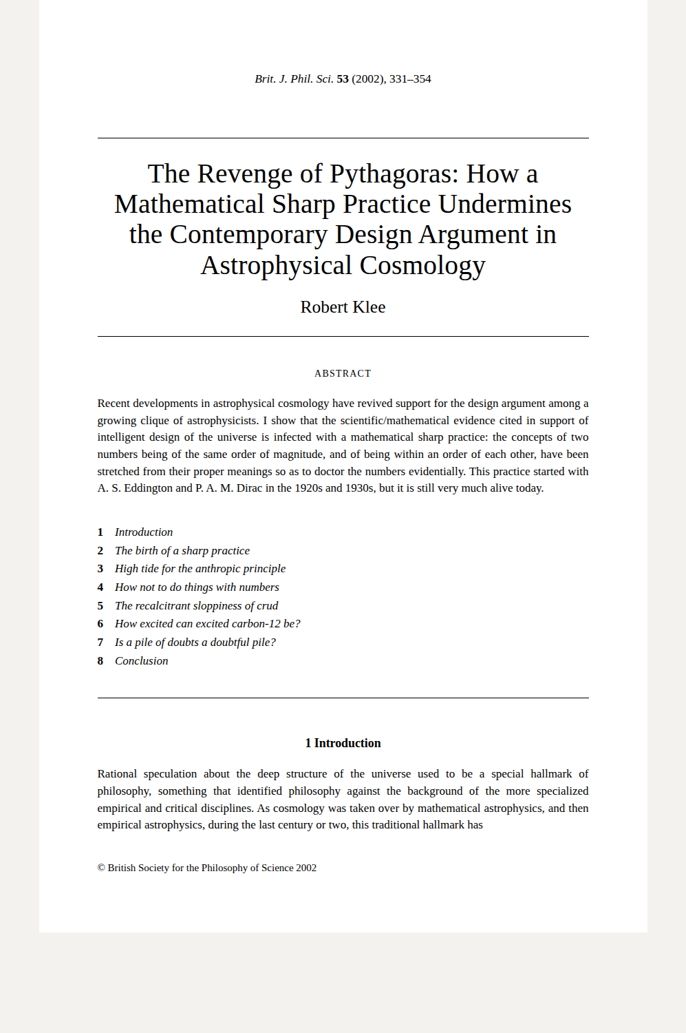Brit. J. Phil. Sci. 53 (2002), 331–354
The Revenge of Pythagoras: How a Mathematical Sharp Practice Undermines the Contemporary Design Argument in Astrophysical Cosmology
Robert Klee
ABSTRACT
Recent developments in astrophysical cosmology have revived support for the design argument among a growing clique of astrophysicists. I show that the scientific/mathematical evidence cited in support of intelligent design of the universe is infected with a mathematical sharp practice: the concepts of two numbers being of the same order of magnitude, and of being within an order of each other, have been stretched from their proper meanings so as to doctor the numbers evidentially. This practice started with A. S. Eddington and P. A. M. Dirac in the 1920s and 1930s, but it is still very much alive today.
1 Introduction
2 The birth of a sharp practice
3 High tide for the anthropic principle
4 How not to do things with numbers
5 The recalcitrant sloppiness of crud
6 How excited can excited carbon-12 be?
7 Is a pile of doubts a doubtful pile?
8 Conclusion
1 Introduction
Rational speculation about the deep structure of the universe used to be a special hallmark of philosophy, something that identified philosophy against the background of the more specialized empirical and critical disciplines. As cosmology was taken over by mathematical astrophysics, and then empirical astrophysics, during the last century or two, this traditional hallmark has
© British Society for the Philosophy of Science 2002